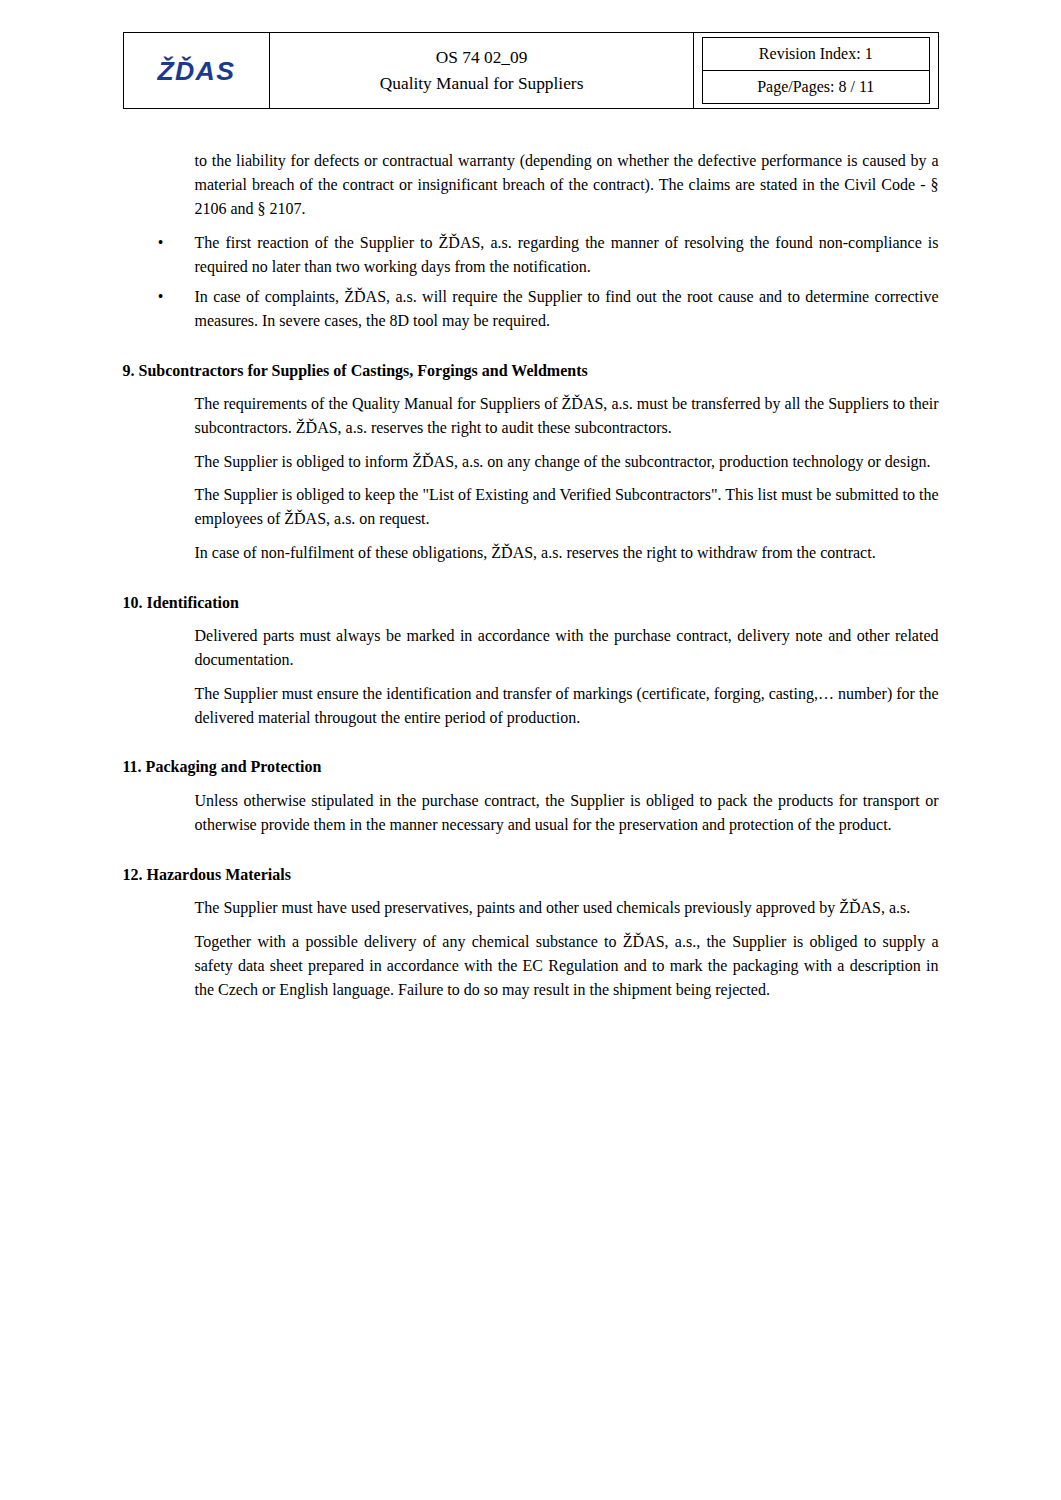| ŽĎAS | OS 74 02_09 Quality Manual for Suppliers | / Revision Index: 1 / / Page/Pages: 8 / 11 / |
to the liability for defects or contractual warranty (depending on whether the defective performance is caused by a material breach of the contract or insignificant breach of the contract). The claims are stated in the Civil Code - § 2106 and § 2107.
The first reaction of the Supplier to ŽĎAS, a.s. regarding the manner of resolving the found non-compliance is required no later than two working days from the notification.
In case of complaints, ŽĎAS, a.s. will require the Supplier to find out the root cause and to determine corrective measures. In severe cases, the 8D tool may be required.
9. Subcontractors for Supplies of Castings, Forgings and Weldments
The requirements of the Quality Manual for Suppliers of ŽĎAS, a.s. must be transferred by all the Suppliers to their subcontractors. ŽĎAS, a.s. reserves the right to audit these subcontractors.
The Supplier is obliged to inform ŽĎAS, a.s. on any change of the subcontractor, production technology or design.
The Supplier is obliged to keep the "List of Existing and Verified Subcontractors". This list must be submitted to the employees of ŽĎAS, a.s. on request.
In case of non-fulfilment of these obligations, ŽĎAS, a.s. reserves the right to withdraw from the contract.
10. Identification
Delivered parts must always be marked in accordance with the purchase contract, delivery note and other related documentation.
The Supplier must ensure the identification and transfer of markings (certificate, forging, casting,… number) for the delivered material througout the entire period of production.
11. Packaging and Protection
Unless otherwise stipulated in the purchase contract, the Supplier is obliged to pack the products for transport or otherwise provide them in the manner necessary and usual for the preservation and protection of the product.
12. Hazardous Materials
The Supplier must have used preservatives, paints and other used chemicals previously approved by ŽĎAS, a.s.
Together with a possible delivery of any chemical substance to ŽĎAS, a.s., the Supplier is obliged to supply a safety data sheet prepared in accordance with the EC Regulation and to mark the packaging with a description in the Czech or English language. Failure to do so may result in the shipment being rejected.